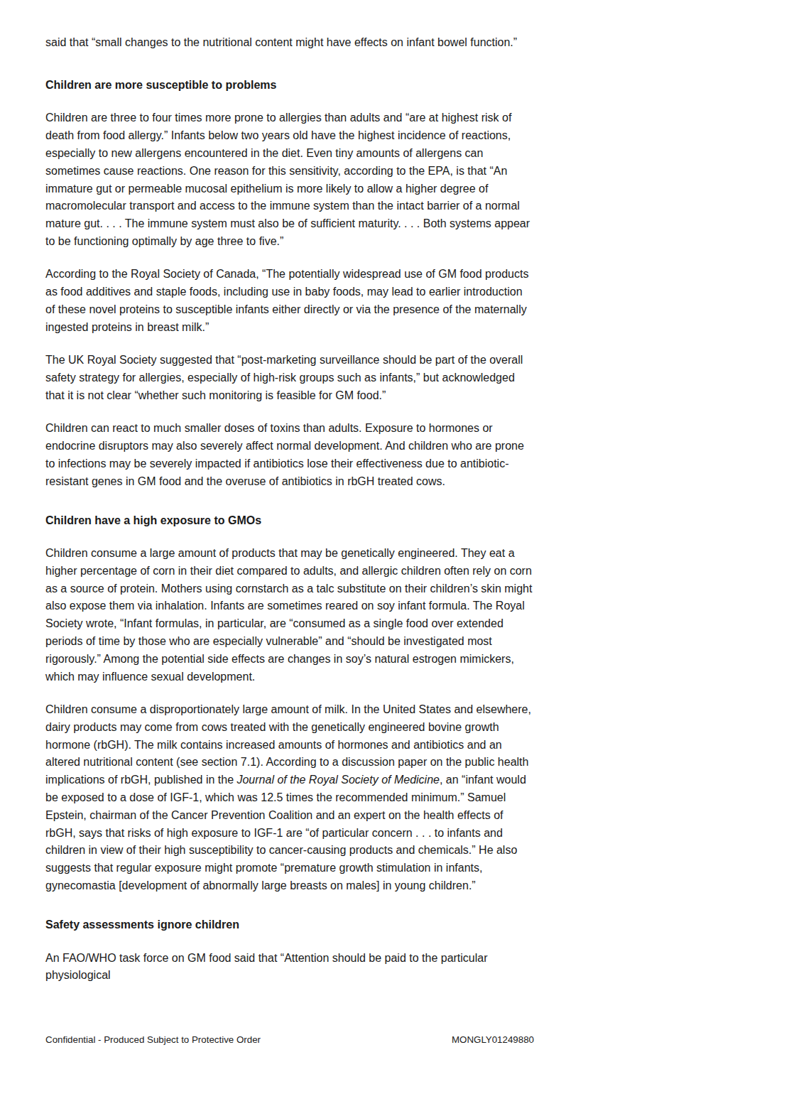said that “small changes to the nutritional content might have effects on infant bowel function.”
Children are more susceptible to problems
Children are three to four times more prone to allergies than adults and “are at highest risk of death from food allergy.” Infants below two years old have the highest incidence of reactions, especially to new allergens encountered in the diet. Even tiny amounts of allergens can sometimes cause reactions. One reason for this sensitivity, according to the EPA, is that “An immature gut or permeable mucosal epithelium is more likely to allow a higher degree of macromolecular transport and access to the immune system than the intact barrier of a normal mature gut. . . . The immune system must also be of sufficient maturity. . . . Both systems appear to be functioning optimally by age three to five.”
According to the Royal Society of Canada, “The potentially widespread use of GM food products as food additives and staple foods, including use in baby foods, may lead to earlier introduction of these novel proteins to susceptible infants either directly or via the presence of the maternally ingested proteins in breast milk.”
The UK Royal Society suggested that “post-marketing surveillance should be part of the overall safety strategy for allergies, especially of high-risk groups such as infants,” but acknowledged that it is not clear “whether such monitoring is feasible for GM food.”
Children can react to much smaller doses of toxins than adults. Exposure to hormones or endocrine disruptors may also severely affect normal development. And children who are prone to infections may be severely impacted if antibiotics lose their effectiveness due to antibiotic-resistant genes in GM food and the overuse of antibiotics in rbGH treated cows.
Children have a high exposure to GMOs
Children consume a large amount of products that may be genetically engineered. They eat a higher percentage of corn in their diet compared to adults, and allergic children often rely on corn as a source of protein. Mothers using cornstarch as a talc substitute on their children’s skin might also expose them via inhalation. Infants are sometimes reared on soy infant formula. The Royal Society wrote, “Infant formulas, in particular, are “consumed as a single food over extended periods of time by those who are especially vulnerable” and “should be investigated most rigorously.” Among the potential side effects are changes in soy’s natural estrogen mimickers, which may influence sexual development.
Children consume a disproportionately large amount of milk. In the United States and elsewhere, dairy products may come from cows treated with the genetically engineered bovine growth hormone (rbGH). The milk contains increased amounts of hormones and antibiotics and an altered nutritional content (see section 7.1). According to a discussion paper on the public health implications of rbGH, published in the Journal of the Royal Society of Medicine, an “infant would be exposed to a dose of IGF-1, which was 12.5 times the recommended minimum.” Samuel Epstein, chairman of the Cancer Prevention Coalition and an expert on the health effects of rbGH, says that risks of high exposure to IGF-1 are “of particular concern . . . to infants and children in view of their high susceptibility to cancer-causing products and chemicals.” He also suggests that regular exposure might promote “premature growth stimulation in infants, gynecomastia [development of abnormally large breasts on males] in young children.”
Safety assessments ignore children
An FAO/WHO task force on GM food said that “Attention should be paid to the particular physiological
Confidential - Produced Subject to Protective Order MONGLY01249880